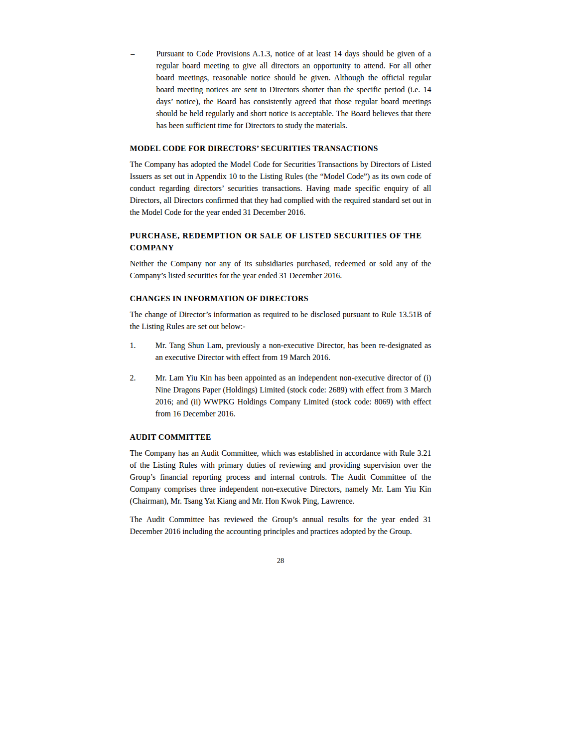–
Pursuant to Code Provisions A.1.3, notice of at least 14 days should be given of a regular board meeting to give all directors an opportunity to attend. For all other board meetings, reasonable notice should be given. Although the official regular board meeting notices are sent to Directors shorter than the specific period (i.e. 14 days’ notice), the Board has consistently agreed that those regular board meetings should be held regularly and short notice is acceptable. The Board believes that there has been sufficient time for Directors to study the materials.
MODEL CODE FOR DIRECTORS’ SECURITIES TRANSACTIONS
The Company has adopted the Model Code for Securities Transactions by Directors of Listed Issuers as set out in Appendix 10 to the Listing Rules (the “Model Code”) as its own code of conduct regarding directors’ securities transactions. Having made specific enquiry of all Directors, all Directors confirmed that they had complied with the required standard set out in the Model Code for the year ended 31 December 2016.
PURCHASE, REDEMPTION OR SALE OF LISTED SECURITIES OF THE COMPANY
Neither the Company nor any of its subsidiaries purchased, redeemed or sold any of the Company’s listed securities for the year ended 31 December 2016.
CHANGES IN INFORMATION OF DIRECTORS
The change of Director’s information as required to be disclosed pursuant to Rule 13.51B of the Listing Rules are set out below:-
1.
Mr. Tang Shun Lam, previously a non-executive Director, has been re-designated as an executive Director with effect from 19 March 2016.
2.
Mr. Lam Yiu Kin has been appointed as an independent non-executive director of (i) Nine Dragons Paper (Holdings) Limited (stock code: 2689) with effect from 3 March 2016; and (ii) WWPKG Holdings Company Limited (stock code: 8069) with effect from 16 December 2016.
AUDIT COMMITTEE
The Company has an Audit Committee, which was established in accordance with Rule 3.21 of the Listing Rules with primary duties of reviewing and providing supervision over the Group’s financial reporting process and internal controls. The Audit Committee of the Company comprises three independent non-executive Directors, namely Mr. Lam Yiu Kin (Chairman), Mr. Tsang Yat Kiang and Mr. Hon Kwok Ping, Lawrence.
The Audit Committee has reviewed the Group’s annual results for the year ended 31 December 2016 including the accounting principles and practices adopted by the Group.
28